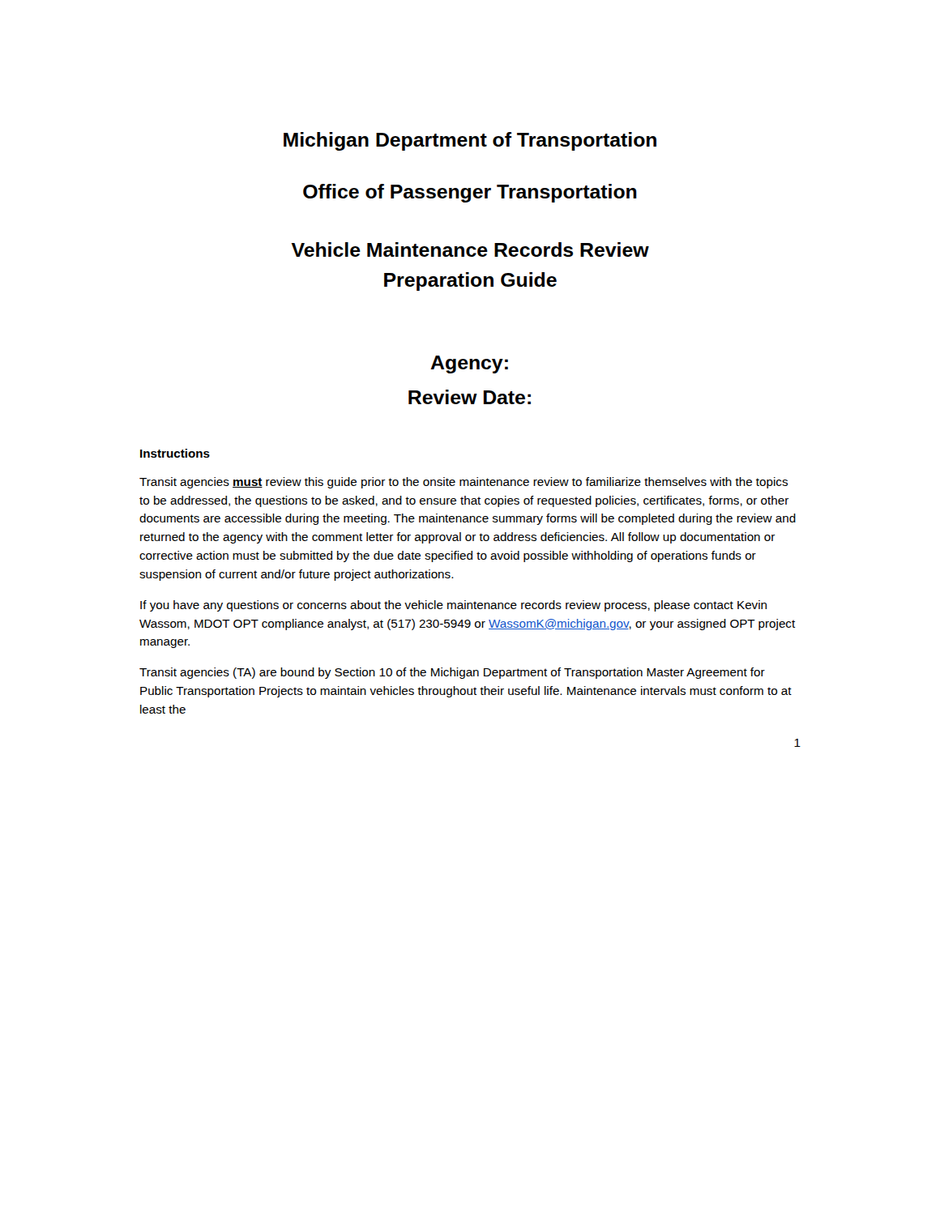Michigan Department of Transportation
Office of Passenger Transportation
Vehicle Maintenance Records Review Preparation Guide
Agency:
Review Date:
Instructions
Transit agencies must review this guide prior to the onsite maintenance review to familiarize themselves with the topics to be addressed, the questions to be asked, and to ensure that copies of requested policies, certificates, forms, or other documents are accessible during the meeting. The maintenance summary forms will be completed during the review and returned to the agency with the comment letter for approval or to address deficiencies. All follow up documentation or corrective action must be submitted by the due date specified to avoid possible withholding of operations funds or suspension of current and/or future project authorizations.
If you have any questions or concerns about the vehicle maintenance records review process, please contact Kevin Wassom, MDOT OPT compliance analyst, at (517) 230-5949 or WassomK@michigan.gov, or your assigned OPT project manager.
Transit agencies (TA) are bound by Section 10 of the Michigan Department of Transportation Master Agreement for Public Transportation Projects to maintain vehicles throughout their useful life. Maintenance intervals must conform to at least the
1